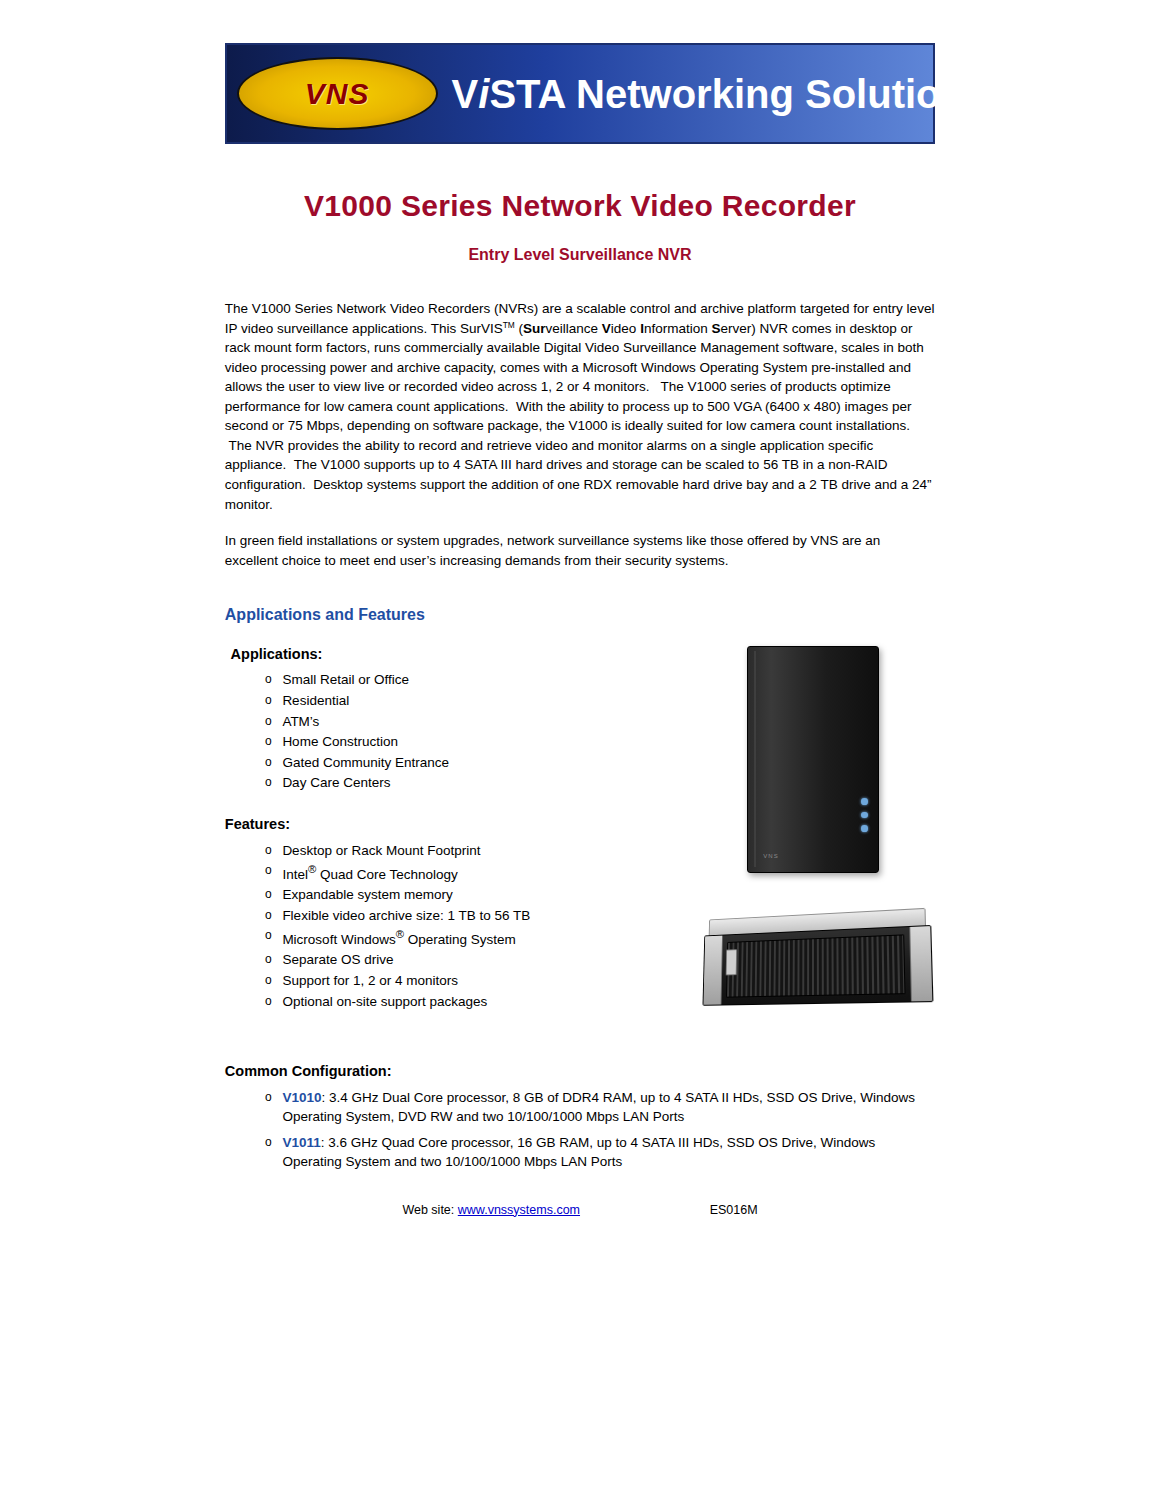VNS
Vi STA Networking Solutions
V1000 Series Network Video Recorder
Entry Level Surveillance NVR
The V1000 Series Network Video Recorders (NVRs) are a scalable control and archive platform targeted for entry level IP video surveillance applications. This SurVISTM (Surveillance Video Information Server) NVR comes in desktop or rack mount form factors, runs commercially available Digital Video Surveillance Management software, scales in both video processing power and archive capacity, comes with a Microsoft Windows Operating System pre-installed and allows the user to view live or recorded video across 1, 2 or 4 monitors. The V1000 series of products optimize performance for low camera count applications. With the ability to process up to 500 VGA (6400 x 480) images per second or 75 Mbps, depending on software package, the V1000 is ideally suited for low camera count installations. The NVR provides the ability to record and retrieve video and monitor alarms on a single application specific appliance. The V1000 supports up to 4 SATA III hard drives and storage can be scaled to 56 TB in a non-RAID configuration. Desktop systems support the addition of one RDX removable hard drive bay and a 2 TB drive and a 24” monitor.
In green field installations or system upgrades, network surveillance systems like those offered by VNS are an excellent choice to meet end user’s increasing demands from their security systems.
Applications and Features
Applications:
Small Retail or Office
Residential
ATM’s
Home Construction
Gated Community Entrance
Day Care Centers
Features:
Desktop or Rack Mount Footprint
Intel® Quad Core Technology
Expandable system memory
Flexible video archive size: 1 TB to 56 TB
Microsoft Windows® Operating System
Separate OS drive
Support for 1, 2 or 4 monitors
Optional on-site support packages
VNS
Common Configuration:
V1010: 3.4 GHz Dual Core processor, 8 GB of DDR4 RAM, up to 4 SATA II HDs, SSD OS Drive, Windows Operating System, DVD RW and two 10/100/1000 Mbps LAN Ports
V1011: 3.6 GHz Quad Core processor, 16 GB RAM, up to 4 SATA III HDs, SSD OS Drive, Windows Operating System and two 10/100/1000 Mbps LAN Ports
Web site: www.vnssystems.com
ES016M